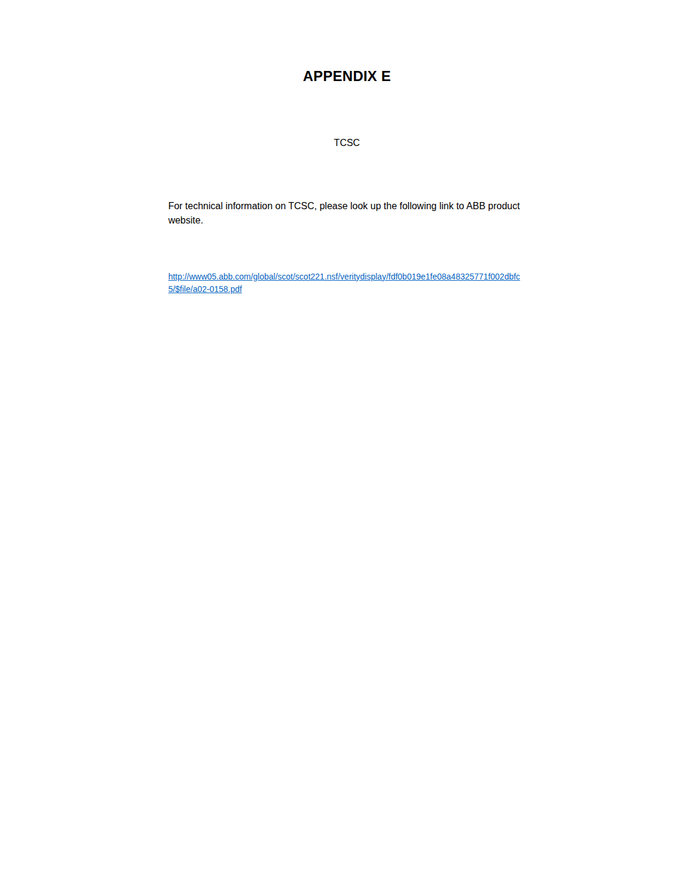APPENDIX E
TCSC
For technical information on TCSC, please look up the following link to ABB product website.
http://www05.abb.com/global/scot/scot221.nsf/veritydisplay/fdf0b019e1fe08a48325771f002dbfc5/$file/a02-0158.pdf